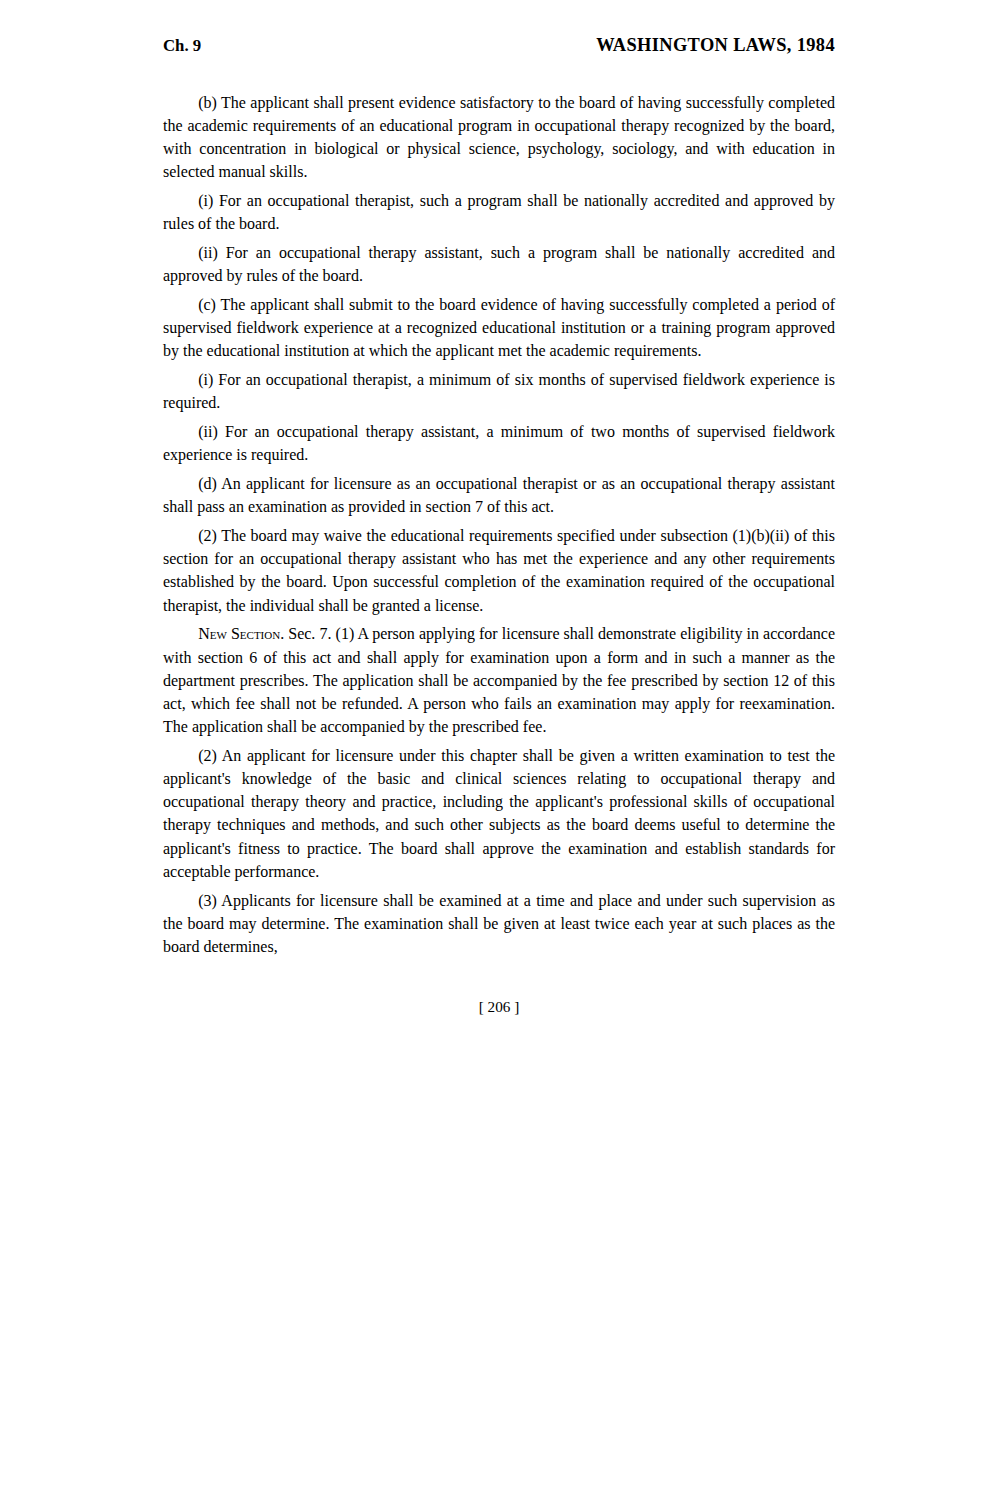Ch. 9 WASHINGTON LAWS, 1984
(b) The applicant shall present evidence satisfactory to the board of having successfully completed the academic requirements of an educational program in occupational therapy recognized by the board, with concentration in biological or physical science, psychology, sociology, and with education in selected manual skills.
(i) For an occupational therapist, such a program shall be nationally accredited and approved by rules of the board.
(ii) For an occupational therapy assistant, such a program shall be nationally accredited and approved by rules of the board.
(c) The applicant shall submit to the board evidence of having successfully completed a period of supervised fieldwork experience at a recognized educational institution or a training program approved by the educational institution at which the applicant met the academic requirements.
(i) For an occupational therapist, a minimum of six months of supervised fieldwork experience is required.
(ii) For an occupational therapy assistant, a minimum of two months of supervised fieldwork experience is required.
(d) An applicant for licensure as an occupational therapist or as an occupational therapy assistant shall pass an examination as provided in section 7 of this act.
(2) The board may waive the educational requirements specified under subsection (1)(b)(ii) of this section for an occupational therapy assistant who has met the experience and any other requirements established by the board. Upon successful completion of the examination required of the occupational therapist, the individual shall be granted a license.
New Section. Sec. 7. (1) A person applying for licensure shall demonstrate eligibility in accordance with section 6 of this act and shall apply for examination upon a form and in such a manner as the department prescribes. The application shall be accompanied by the fee prescribed by section 12 of this act, which fee shall not be refunded. A person who fails an examination may apply for reexamination. The application shall be accompanied by the prescribed fee.
(2) An applicant for licensure under this chapter shall be given a written examination to test the applicant's knowledge of the basic and clinical sciences relating to occupational therapy and occupational therapy theory and practice, including the applicant's professional skills of occupational therapy techniques and methods, and such other subjects as the board deems useful to determine the applicant's fitness to practice. The board shall approve the examination and establish standards for acceptable performance.
(3) Applicants for licensure shall be examined at a time and place and under such supervision as the board may determine. The examination shall be given at least twice each year at such places as the board determines,
[ 206 ]